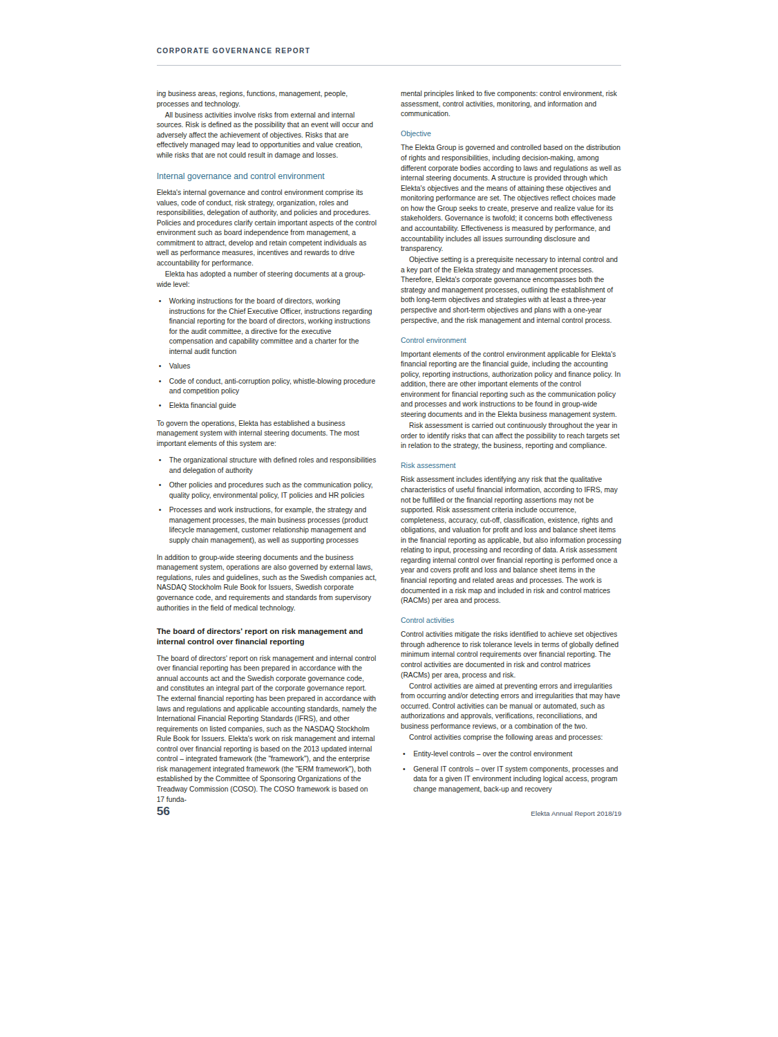Corporate Governance Report
ing business areas, regions, functions, management, people, processes and technology.
All business activities involve risks from external and internal sources. Risk is defined as the possibility that an event will occur and adversely affect the achievement of objectives. Risks that are effectively managed may lead to opportunities and value creation, while risks that are not could result in damage and losses.
Internal governance and control environment
Elekta's internal governance and control environment comprise its values, code of conduct, risk strategy, organization, roles and responsibilities, delegation of authority, and policies and procedures. Policies and procedures clarify certain important aspects of the control environment such as board independence from management, a commitment to attract, develop and retain competent individuals as well as performance measures, incentives and rewards to drive accountability for performance.
Elekta has adopted a number of steering documents at a group-wide level:
Working instructions for the board of directors, working instructions for the Chief Executive Officer, instructions regarding financial reporting for the board of directors, working instructions for the audit committee, a directive for the executive compensation and capability committee and a charter for the internal audit function
Values
Code of conduct, anti-corruption policy, whistle-blowing procedure and competition policy
Elekta financial guide
To govern the operations, Elekta has established a business management system with internal steering documents. The most important elements of this system are:
The organizational structure with defined roles and responsibilities and delegation of authority
Other policies and procedures such as the communication policy, quality policy, environmental policy, IT policies and HR policies
Processes and work instructions, for example, the strategy and management processes, the main business processes (product lifecycle management, customer relationship management and supply chain management), as well as supporting processes
In addition to group-wide steering documents and the business management system, operations are also governed by external laws, regulations, rules and guidelines, such as the Swedish companies act, NASDAQ Stockholm Rule Book for Issuers, Swedish corporate governance code, and requirements and standards from supervisory authorities in the field of medical technology.
The board of directors' report on risk management and internal control over financial reporting
The board of directors' report on risk management and internal control over financial reporting has been prepared in accordance with the annual accounts act and the Swedish corporate governance code, and constitutes an integral part of the corporate governance report. The external financial reporting has been prepared in accordance with laws and regulations and applicable accounting standards, namely the International Financial Reporting Standards (IFRS), and other requirements on listed companies, such as the NASDAQ Stockholm Rule Book for Issuers. Elekta's work on risk management and internal control over financial reporting is based on the 2013 updated internal control – integrated framework (the "framework"), and the enterprise risk management integrated framework (the "ERM framework"), both established by the Committee of Sponsoring Organizations of the Treadway Commission (COSO). The COSO framework is based on 17 funda-
mental principles linked to five components: control environment, risk assessment, control activities, monitoring, and information and communication.
Objective
The Elekta Group is governed and controlled based on the distribution of rights and responsibilities, including decision-making, among different corporate bodies according to laws and regulations as well as internal steering documents. A structure is provided through which Elekta's objectives and the means of attaining these objectives and monitoring performance are set. The objectives reflect choices made on how the Group seeks to create, preserve and realize value for its stakeholders. Governance is twofold; it concerns both effectiveness and accountability. Effectiveness is measured by performance, and accountability includes all issues surrounding disclosure and transparency.
Objective setting is a prerequisite necessary to internal control and a key part of the Elekta strategy and management processes. Therefore, Elekta's corporate governance encompasses both the strategy and management processes, outlining the establishment of both long-term objectives and strategies with at least a three-year perspective and short-term objectives and plans with a one-year perspective, and the risk management and internal control process.
Control environment
Important elements of the control environment applicable for Elekta's financial reporting are the financial guide, including the accounting policy, reporting instructions, authorization policy and finance policy. In addition, there are other important elements of the control environment for financial reporting such as the communication policy and processes and work instructions to be found in group-wide steering documents and in the Elekta business management system.
Risk assessment is carried out continuously throughout the year in order to identify risks that can affect the possibility to reach targets set in relation to the strategy, the business, reporting and compliance.
Risk assessment
Risk assessment includes identifying any risk that the qualitative characteristics of useful financial information, according to IFRS, may not be fulfilled or the financial reporting assertions may not be supported. Risk assessment criteria include occurrence, completeness, accuracy, cut-off, classification, existence, rights and obligations, and valuation for profit and loss and balance sheet items in the financial reporting as applicable, but also information processing relating to input, processing and recording of data. A risk assessment regarding internal control over financial reporting is performed once a year and covers profit and loss and balance sheet items in the financial reporting and related areas and processes. The work is documented in a risk map and included in risk and control matrices (RACMs) per area and process.
Control activities
Control activities mitigate the risks identified to achieve set objectives through adherence to risk tolerance levels in terms of globally defined minimum internal control requirements over financial reporting. The control activities are documented in risk and control matrices (RACMs) per area, process and risk.
Control activities are aimed at preventing errors and irregularities from occurring and/or detecting errors and irregularities that may have occurred. Control activities can be manual or automated, such as authorizations and approvals, verifications, reconciliations, and business performance reviews, or a combination of the two.
Control activities comprise the following areas and processes:
Entity-level controls – over the control environment
General IT controls – over IT system components, processes and data for a given IT environment including logical access, program change management, back-up and recovery
56
Elekta Annual Report 2018/19